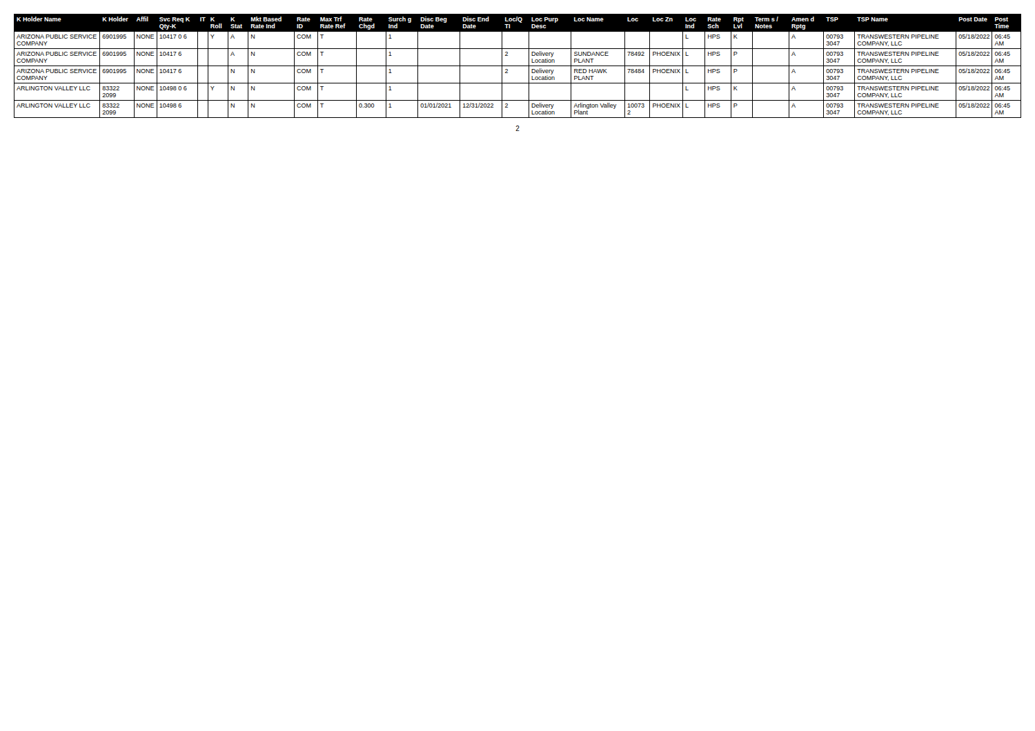| K Holder Name | K Holder | Affil | Svc Req K Qty-K | IT | K Roll | K Stat | Mkt Based Rate Ind | Rate ID | Max Trf Rate Ref | Rate Chgd | Surch g Ind | Disc Beg Date | Disc End Date | Loc/Q TI | Loc Purp Desc | Loc Name | Loc | Loc Zn | Loc Ind | Rate Sch | Rpt Lvl | Term s / Notes | Amen d Rptg | TSP | TSP Name | Post Date | Post Time |
| --- | --- | --- | --- | --- | --- | --- | --- | --- | --- | --- | --- | --- | --- | --- | --- | --- | --- | --- | --- | --- | --- | --- | --- | --- | --- | --- | --- |
| ARIZONA PUBLIC SERVICE COMPANY | 6901995 | NONE | 10417 0 6 | | Y | A | N | COM | T | | 1 | | | | | | | | L | HPS | K | | A | 00793 3047 | TRANSWESTERN PIPELINE COMPANY, LLC | 05/18/2022 | 06:45 AM |
| ARIZONA PUBLIC SERVICE COMPANY | 6901995 | NONE | 10417 6 | | | A | N | COM | T | | 1 | | | 2 | Delivery Location | SUNDANCE PLANT | 78492 | PHOENIX | L | HPS | P | | A | 00793 3047 | TRANSWESTERN PIPELINE COMPANY, LLC | 05/18/2022 | 06:45 AM |
| ARIZONA PUBLIC SERVICE COMPANY | 6901995 | NONE | 10417 6 | | | N | N | COM | T | | 1 | | | 2 | Delivery Location | RED HAWK PLANT | 78484 | PHOENIX | L | HPS | P | | A | 00793 3047 | TRANSWESTERN PIPELINE COMPANY, LLC | 05/18/2022 | 06:45 AM |
| ARLINGTON VALLEY LLC | 83322 2099 | NONE | 10498 0 6 | | Y | N | N | COM | T | | 1 | | | | | | | | L | HPS | K | | A | 00793 3047 | TRANSWESTERN PIPELINE COMPANY, LLC | 05/18/2022 | 06:45 AM |
| ARLINGTON VALLEY LLC | 83322 2099 | NONE | 10498 6 | | | N | N | COM | T | 0.300 | 1 | 01/01/2021 | 12/31/2022 | 2 | Delivery Location | Arlington Valley Plant | 10073 2 | PHOENIX | L | HPS | P | | A | 00793 3047 | TRANSWESTERN PIPELINE COMPANY, LLC | 05/18/2022 | 06:45 AM |
2